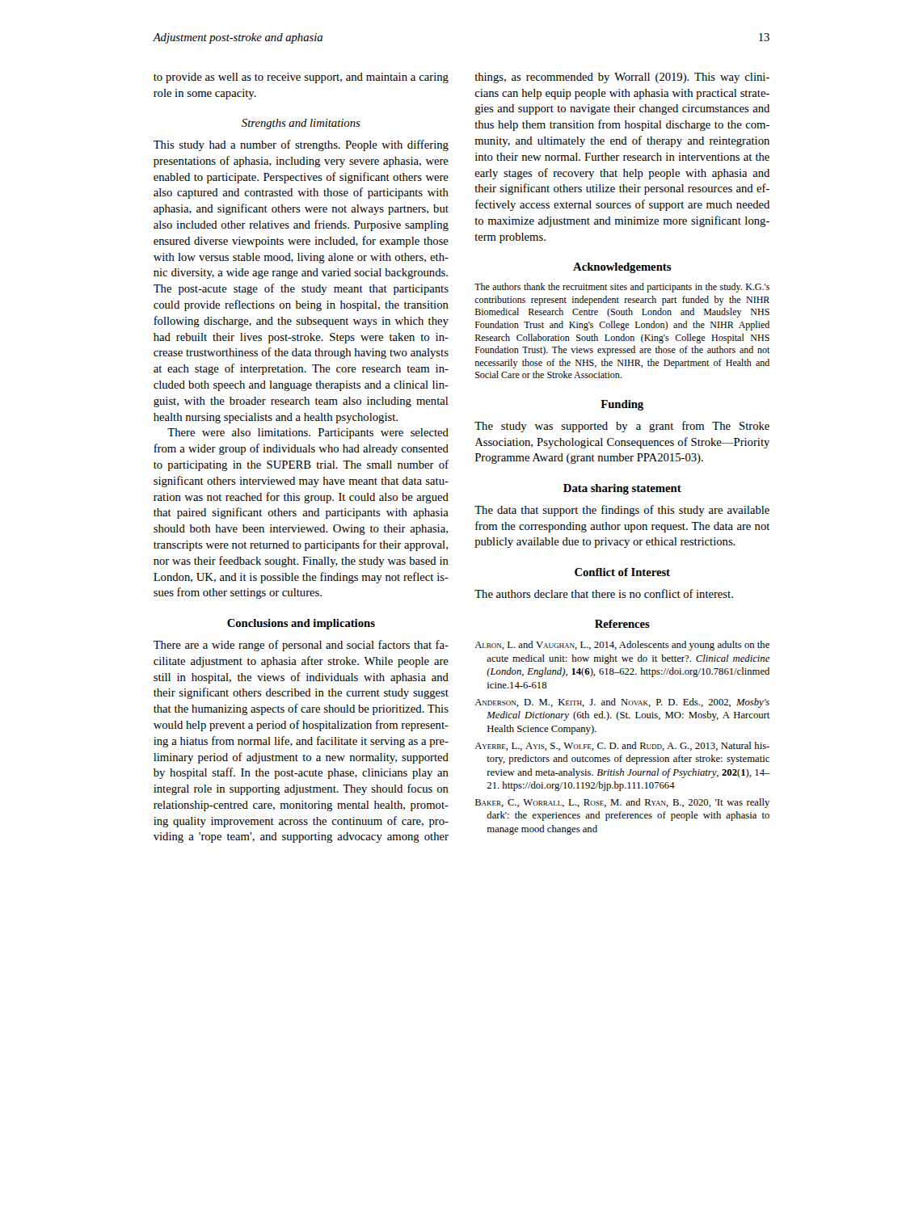Adjustment post-stroke and aphasia 13
to provide as well as to receive support, and maintain a caring role in some capacity.
Strengths and limitations
This study had a number of strengths. People with differing presentations of aphasia, including very severe aphasia, were enabled to participate. Perspectives of significant others were also captured and contrasted with those of participants with aphasia, and significant others were not always partners, but also included other relatives and friends. Purposive sampling ensured diverse viewpoints were included, for example those with low versus stable mood, living alone or with others, ethnic diversity, a wide age range and varied social backgrounds. The post-acute stage of the study meant that participants could provide reflections on being in hospital, the transition following discharge, and the subsequent ways in which they had rebuilt their lives post-stroke. Steps were taken to increase trustworthiness of the data through having two analysts at each stage of interpretation. The core research team included both speech and language therapists and a clinical linguist, with the broader research team also including mental health nursing specialists and a health psychologist.
There were also limitations. Participants were selected from a wider group of individuals who had already consented to participating in the SUPERB trial. The small number of significant others interviewed may have meant that data saturation was not reached for this group. It could also be argued that paired significant others and participants with aphasia should both have been interviewed. Owing to their aphasia, transcripts were not returned to participants for their approval, nor was their feedback sought. Finally, the study was based in London, UK, and it is possible the findings may not reflect issues from other settings or cultures.
Conclusions and implications
There are a wide range of personal and social factors that facilitate adjustment to aphasia after stroke. While people are still in hospital, the views of individuals with aphasia and their significant others described in the current study suggest that the humanizing aspects of care should be prioritized. This would help prevent a period of hospitalization from representing a hiatus from normal life, and facilitate it serving as a preliminary period of adjustment to a new normality, supported by hospital staff. In the post-acute phase, clinicians play an integral role in supporting adjustment. They should focus on relationship-centred care, monitoring mental health, promoting quality improvement across the continuum of care, providing a 'rope team', and supporting advocacy among other things, as recommended by Worrall (2019). This way clinicians can help equip people with aphasia with practical strategies and support to navigate their changed circumstances and thus help them transition from hospital discharge to the community, and ultimately the end of therapy and reintegration into their new normal. Further research in interventions at the early stages of recovery that help people with aphasia and their significant others utilize their personal resources and effectively access external sources of support are much needed to maximize adjustment and minimize more significant long-term problems.
Acknowledgements
The authors thank the recruitment sites and participants in the study. K.G.'s contributions represent independent research part funded by the NIHR Biomedical Research Centre (South London and Maudsley NHS Foundation Trust and King's College London) and the NIHR Applied Research Collaboration South London (King's College Hospital NHS Foundation Trust). The views expressed are those of the authors and not necessarily those of the NHS, the NIHR, the Department of Health and Social Care or the Stroke Association.
Funding
The study was supported by a grant from The Stroke Association, Psychological Consequences of Stroke—Priority Programme Award (grant number PPA2015-03).
Data sharing statement
The data that support the findings of this study are available from the corresponding author upon request. The data are not publicly available due to privacy or ethical restrictions.
Conflict of Interest
The authors declare that there is no conflict of interest.
References
Albon, L. and Vaughan, L., 2014, Adolescents and young adults on the acute medical unit: how might we do it better?. Clinical medicine (London, England), 14(6), 618–622. https://doi.org/10.7861/clinmedicine.14-6-618
Anderson, D. M., Keith, J. and Novak, P. D. Eds., 2002, Mosby's Medical Dictionary (6th ed.). (St. Louis, MO: Mosby, A Harcourt Health Science Company).
Ayerbe, L., Ayis, S., Wolfe, C. D. and Rudd, A. G., 2013, Natural history, predictors and outcomes of depression after stroke: systematic review and meta-analysis. British Journal of Psychiatry, 202(1), 14–21. https://doi.org/10.1192/bjp.bp.111.107664
Baker, C., Worrall, L., Rose, M. and Ryan, B., 2020, 'It was really dark': the experiences and preferences of people with aphasia to manage mood changes and